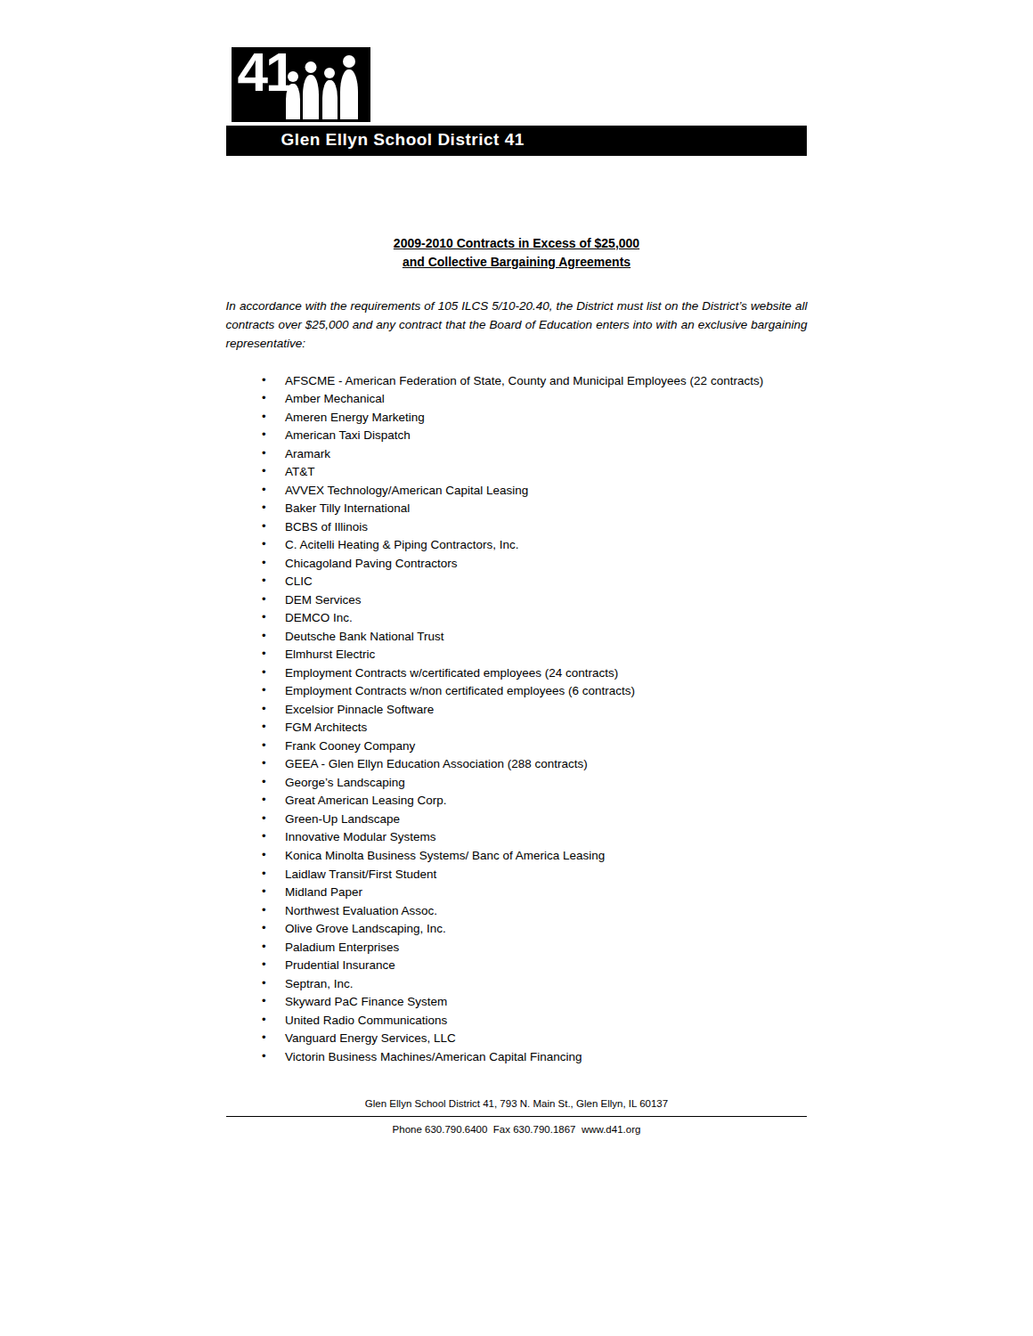41
Glen Ellyn School District 41
2009-2010 Contracts in Excess of $25,000
and Collective Bargaining Agreements
In accordance with the requirements of 105 ILCS 5/10-20.40, the District must list on the District’s website all contracts over $25,000 and any contract that the Board of Education enters into with an exclusive bargaining representative:
AFSCME - American Federation of State, County and Municipal Employees (22 contracts)
Amber Mechanical
Ameren Energy Marketing
American Taxi Dispatch
Aramark
AT&T
AVVEX Technology/American Capital Leasing
Baker Tilly International
BCBS of Illinois
C. Acitelli Heating & Piping Contractors, Inc.
Chicagoland Paving Contractors
CLIC
DEM Services
DEMCO Inc.
Deutsche Bank National Trust
Elmhurst Electric
Employment Contracts w/certificated employees (24 contracts)
Employment Contracts w/non certificated employees (6 contracts)
Excelsior Pinnacle Software
FGM Architects
Frank Cooney Company
GEEA - Glen Ellyn Education Association (288 contracts)
George’s Landscaping
Great American Leasing Corp.
Green-Up Landscape
Innovative Modular Systems
Konica Minolta Business Systems/ Banc of America Leasing
Laidlaw Transit/First Student
Midland Paper
Northwest Evaluation Assoc.
Olive Grove Landscaping, Inc.
Paladium Enterprises
Prudential Insurance
Septran, Inc.
Skyward PaC Finance System
United Radio Communications
Vanguard Energy Services, LLC
Victorin Business Machines/American Capital Financing
Glen Ellyn School District 41, 793 N. Main St., Glen Ellyn, IL 60137
Phone 630.790.6400 Fax 630.790.1867 www.d41.org